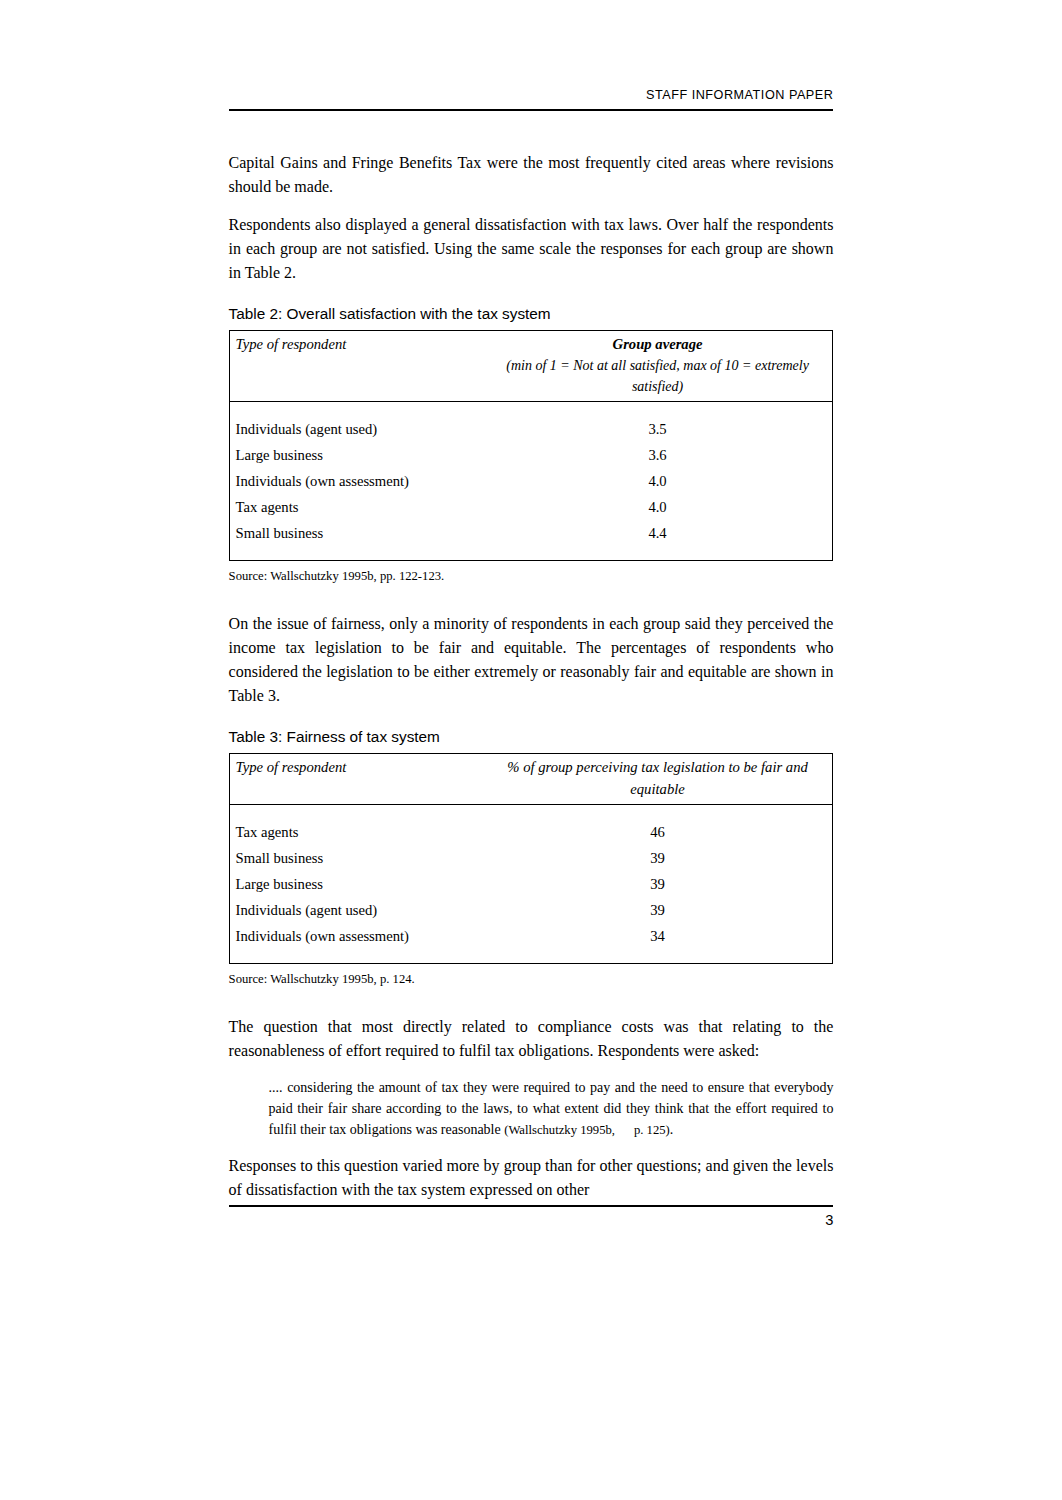STAFF INFORMATION PAPER
Capital Gains and Fringe Benefits Tax were the most frequently cited areas where revisions should be made.
Respondents also displayed a general dissatisfaction with tax laws. Over half the respondents in each group are not satisfied. Using the same scale the responses for each group are shown in Table 2.
Table 2: Overall satisfaction with the tax system
| Type of respondent | Group average (min of 1 = Not at all satisfied, max of 10 = extremely satisfied) |
| Individuals (agent used) | 3.5 |
| Large business | 3.6 |
| Individuals (own assessment) | 4.0 |
| Tax agents | 4.0 |
| Small business | 4.4 |
Source: Wallschutzky 1995b, pp. 122-123.
On the issue of fairness, only a minority of respondents in each group said they perceived the income tax legislation to be fair and equitable. The percentages of respondents who considered the legislation to be either extremely or reasonably fair and equitable are shown in Table 3.
Table 3: Fairness of tax system
| Type of respondent | % of group perceiving tax legislation to be fair and equitable |
| Tax agents | 46 |
| Small business | 39 |
| Large business | 39 |
| Individuals (agent used) | 39 |
| Individuals (own assessment) | 34 |
Source: Wallschutzky 1995b, p. 124.
The question that most directly related to compliance costs was that relating to the reasonableness of effort required to fulfil tax obligations. Respondents were asked:
.... considering the amount of tax they were required to pay and the need to ensure that everybody paid their fair share according to the laws, to what extent did they think that the effort required to fulfil their tax obligations was reasonable (Wallschutzky 1995b, p. 125).
Responses to this question varied more by group than for other questions; and given the levels of dissatisfaction with the tax system expressed on other
3